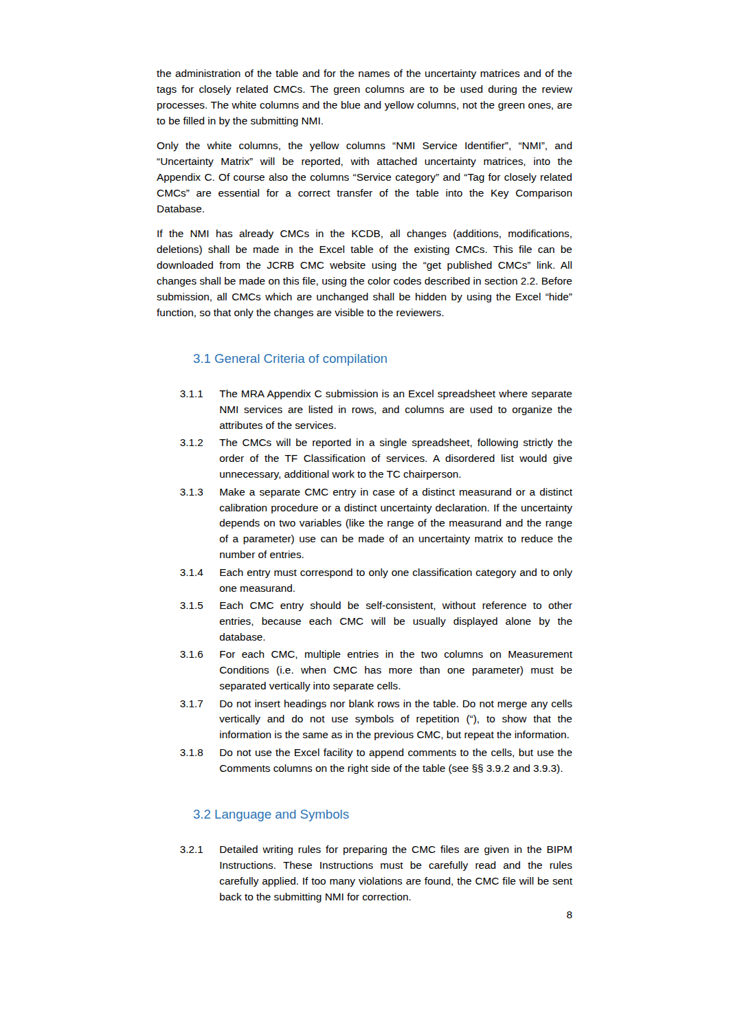the administration of the table and for the names of the uncertainty matrices and of the tags for closely related CMCs. The green columns are to be used during the review processes. The white columns and the blue and yellow columns, not the green ones, are to be filled in by the submitting NMI.
Only the white columns, the yellow columns “NMI Service Identifier”, “NMI”, and “Uncertainty Matrix” will be reported, with attached uncertainty matrices, into the Appendix C. Of course also the columns “Service category” and “Tag for closely related CMCs” are essential for a correct transfer of the table into the Key Comparison Database.
If the NMI has already CMCs in the KCDB, all changes (additions, modifications, deletions) shall be made in the Excel table of the existing CMCs. This file can be downloaded from the JCRB CMC website using the “get published CMCs” link. All changes shall be made on this file, using the color codes described in section 2.2. Before submission, all CMCs which are unchanged shall be hidden by using the Excel “hide” function, so that only the changes are visible to the reviewers.
3.1 General Criteria of compilation
3.1.1 The MRA Appendix C submission is an Excel spreadsheet where separate NMI services are listed in rows, and columns are used to organize the attributes of the services.
3.1.2 The CMCs will be reported in a single spreadsheet, following strictly the order of the TF Classification of services. A disordered list would give unnecessary, additional work to the TC chairperson.
3.1.3 Make a separate CMC entry in case of a distinct measurand or a distinct calibration procedure or a distinct uncertainty declaration. If the uncertainty depends on two variables (like the range of the measurand and the range of a parameter) use can be made of an uncertainty matrix to reduce the number of entries.
3.1.4 Each entry must correspond to only one classification category and to only one measurand.
3.1.5 Each CMC entry should be self-consistent, without reference to other entries, because each CMC will be usually displayed alone by the database.
3.1.6 For each CMC, multiple entries in the two columns on Measurement Conditions (i.e. when CMC has more than one parameter) must be separated vertically into separate cells.
3.1.7 Do not insert headings nor blank rows in the table. Do not merge any cells vertically and do not use symbols of repetition (“), to show that the information is the same as in the previous CMC, but repeat the information.
3.1.8 Do not use the Excel facility to append comments to the cells, but use the Comments columns on the right side of the table (see §§ 3.9.2 and 3.9.3).
3.2 Language and Symbols
3.2.1 Detailed writing rules for preparing the CMC files are given in the BIPM Instructions. These Instructions must be carefully read and the rules carefully applied. If too many violations are found, the CMC file will be sent back to the submitting NMI for correction.
8